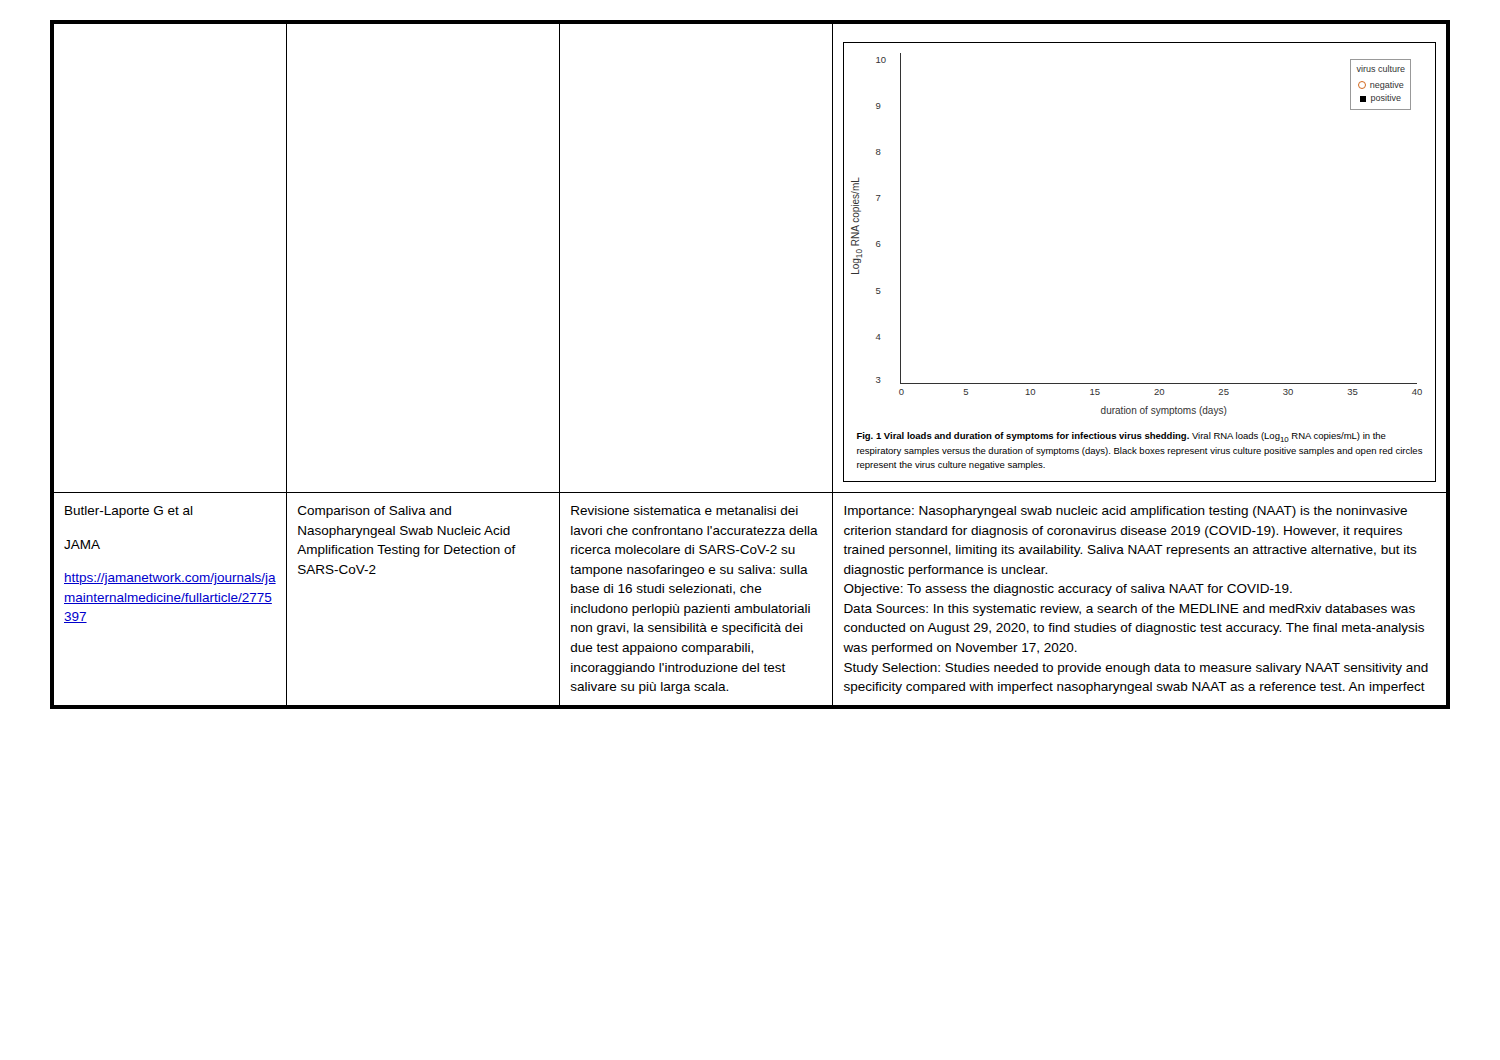| | | | Log 10 RNA copies/mL 10 9 8 7 6 5 4 3 0 5 10 15 20 25 30 35 40 virus culture negative positive duration of symptoms (days) Fig. 1 Viral loads and duration of symptoms for infectious virus shedding. Viral RNA loads (Log 10 RNA copies/mL) in the respiratory samples versus the duration of symptoms (days). Black boxes represent virus culture positive samples and open red circles represent the virus culture negative samples. |
| Butler-Laporte G et al JAMA https://jamanetwork.com/journals/jamainternalmedicine/fullarticle/2775397 | Comparison of Saliva and Nasopharyngeal Swab Nucleic Acid Amplification Testing for Detection of SARS-CoV-2 | Revisione sistematica e metanalisi dei lavori che confrontano l'accuratezza della ricerca molecolare di SARS-CoV-2 su tampone nasofaringeo e su saliva: sulla base di 16 studi selezionati, che includono perlopiù pazienti ambulatoriali non gravi, la sensibilità e specificità dei due test appaiono comparabili, incoraggiando l'introduzione del test salivare su più larga scala. | Importance: Nasopharyngeal swab nucleic acid amplification testing (NAAT) is the noninvasive criterion standard for diagnosis of coronavirus disease 2019 (COVID-19). However, it requires trained personnel, limiting its availability. Saliva NAAT represents an attractive alternative, but its diagnostic performance is unclear. Objective: To assess the diagnostic accuracy of saliva NAAT for COVID-19. Data Sources: In this systematic review, a search of the MEDLINE and medRxiv databases was conducted on August 29, 2020, to find studies of diagnostic test accuracy. The final meta-analysis was performed on November 17, 2020. Study Selection: Studies needed to provide enough data to measure salivary NAAT sensitivity and specificity compared with imperfect nasopharyngeal swab NAAT as a reference test. An imperfect |